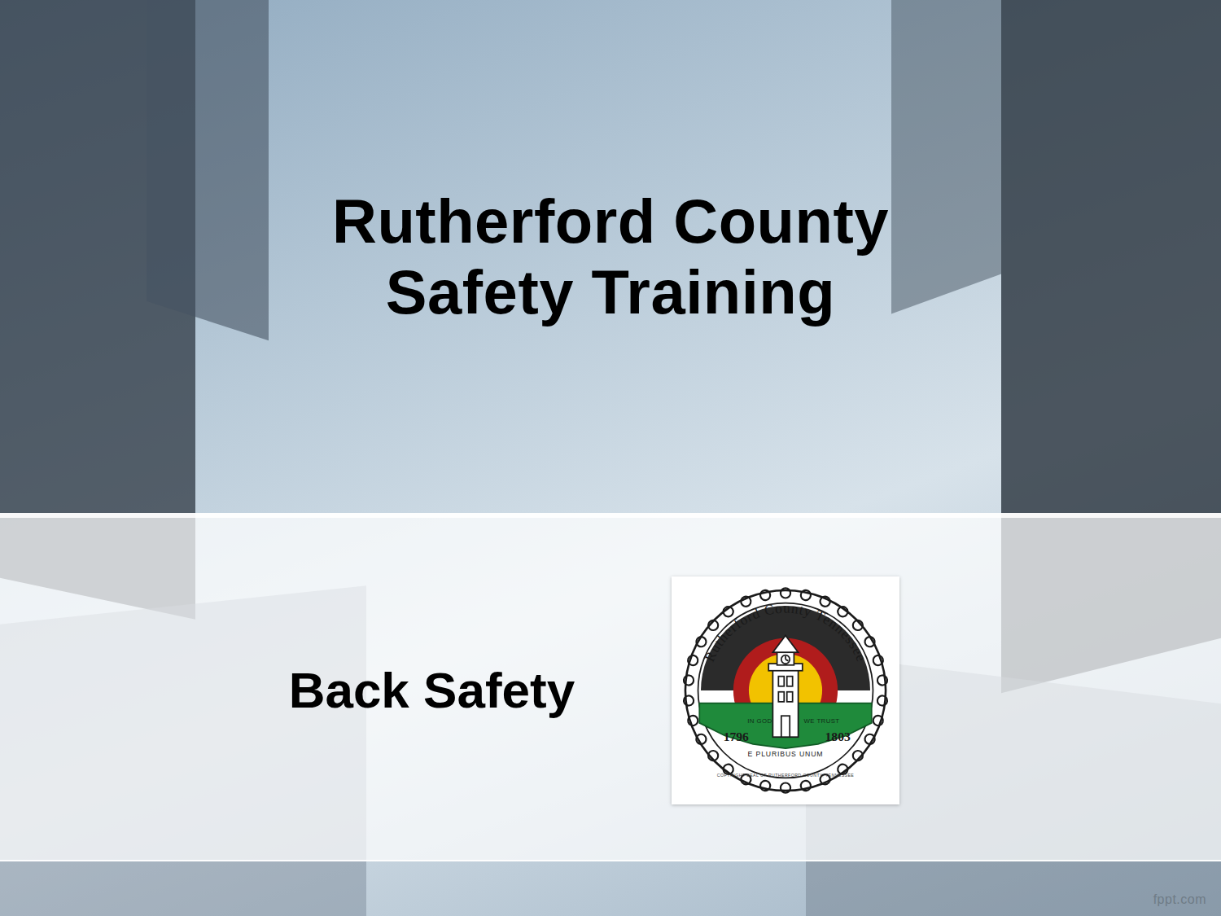Rutherford County
Safety Training
Back Safety
Rutherford County Tennessee seal Circular seal with a courthouse clock tower, the outline of the state of Tennessee, the dates 1796 and 1803, and the mottos In God We Trust and E Pluribus Unum. Rutherford County Tennessee IN GOD WE TRUST 1796 1803 E PLURIBUS UNUM COPYRIGHT SEAL OF RUTHERFORD COUNTY, TENNESSEE
fppt.com